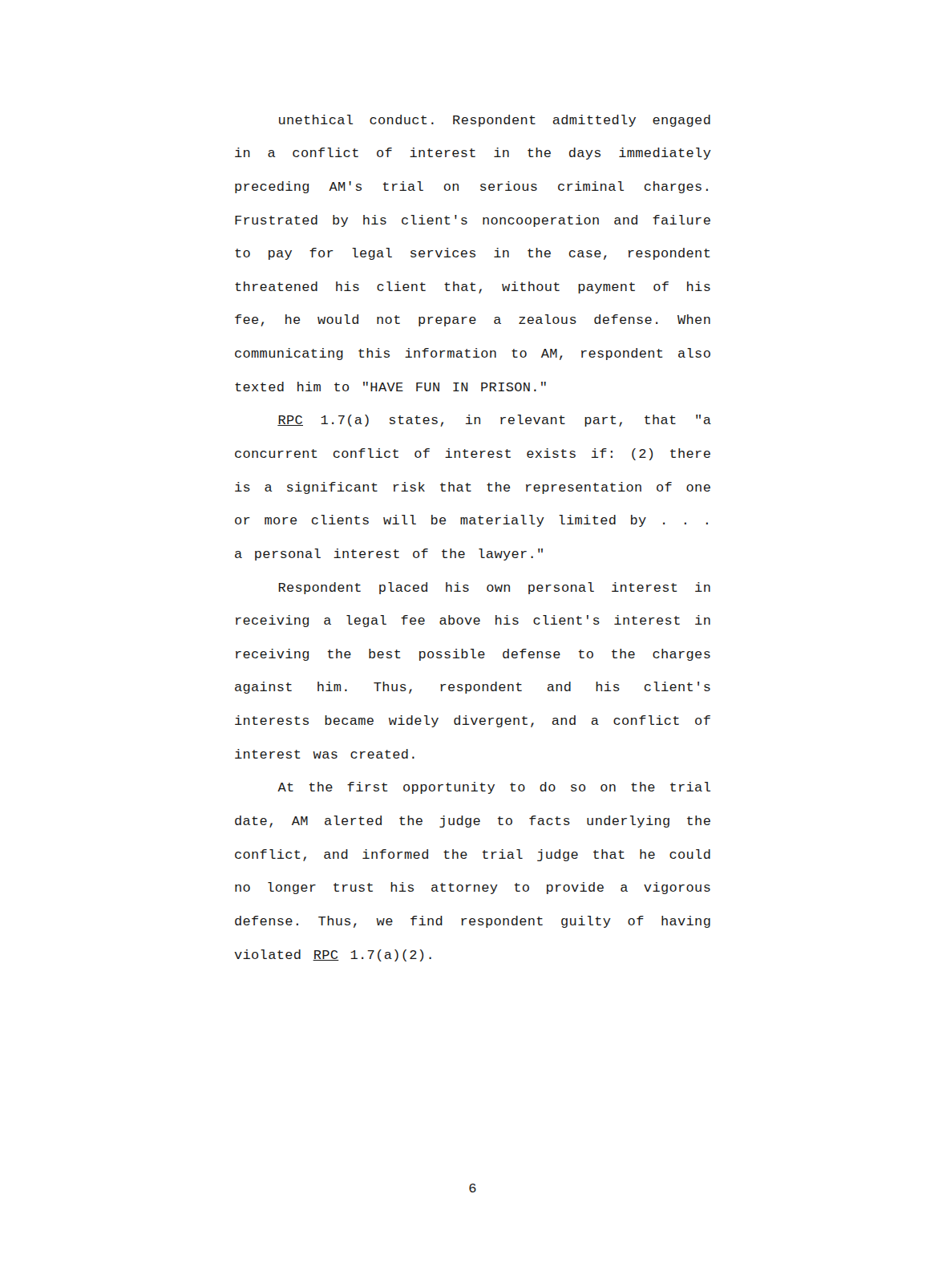unethical conduct. Respondent admittedly engaged in a conflict of interest in the days immediately preceding AM's trial on serious criminal charges. Frustrated by his client's noncooperation and failure to pay for legal services in the case, respondent threatened his client that, without payment of his fee, he would not prepare a zealous defense. When communicating this information to AM, respondent also texted him to "HAVE FUN IN PRISON."
RPC 1.7(a) states, in relevant part, that "a concurrent conflict of interest exists if: (2) there is a significant risk that the representation of one or more clients will be materially limited by . . . a personal interest of the lawyer."
Respondent placed his own personal interest in receiving a legal fee above his client's interest in receiving the best possible defense to the charges against him. Thus, respondent and his client's interests became widely divergent, and a conflict of interest was created.
At the first opportunity to do so on the trial date, AM alerted the judge to facts underlying the conflict, and informed the trial judge that he could no longer trust his attorney to provide a vigorous defense. Thus, we find respondent guilty of having violated RPC 1.7(a)(2).
6